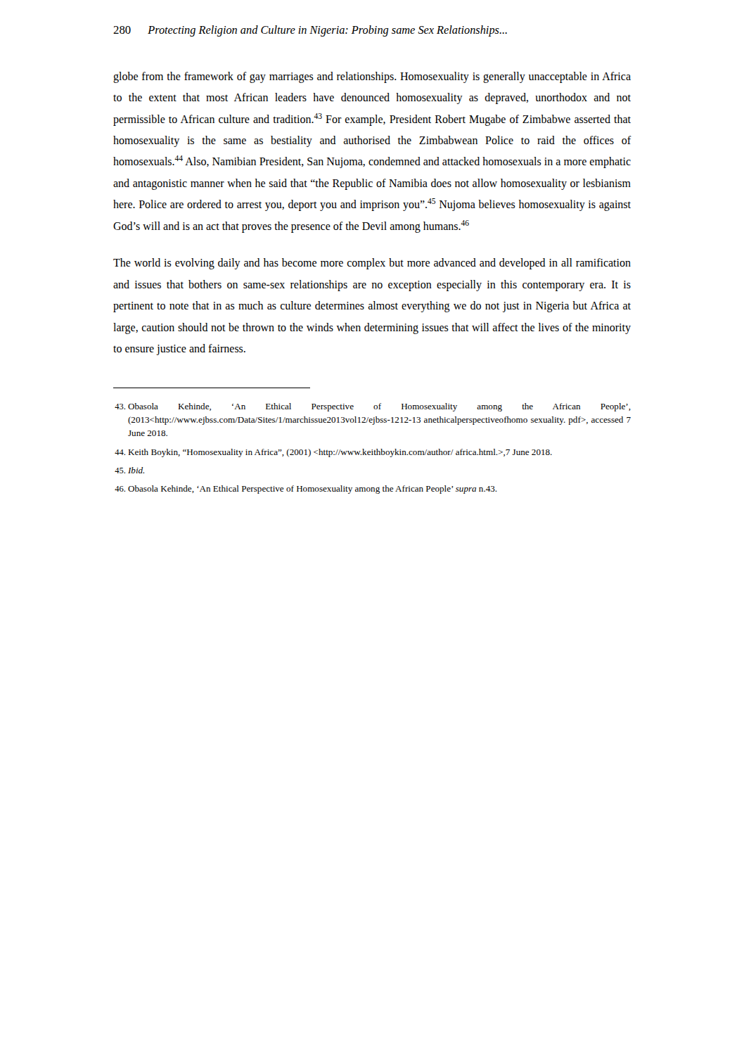280 Protecting Religion and Culture in Nigeria: Probing same Sex Relationships...
globe from the framework of gay marriages and relationships. Homosexuality is generally unacceptable in Africa to the extent that most African leaders have denounced homosexuality as depraved, unorthodox and not permissible to African culture and tradition.43 For example, President Robert Mugabe of Zimbabwe asserted that homosexuality is the same as bestiality and authorised the Zimbabwean Police to raid the offices of homosexuals.44 Also, Namibian President, San Nujoma, condemned and attacked homosexuals in a more emphatic and antagonistic manner when he said that “the Republic of Namibia does not allow homosexuality or lesbianism here. Police are ordered to arrest you, deport you and imprison you”.45 Nujoma believes homosexuality is against God’s will and is an act that proves the presence of the Devil among humans.46
The world is evolving daily and has become more complex but more advanced and developed in all ramification and issues that bothers on same-sex relationships are no exception especially in this contemporary era. It is pertinent to note that in as much as culture determines almost everything we do not just in Nigeria but Africa at large, caution should not be thrown to the winds when determining issues that will affect the lives of the minority to ensure justice and fairness.
Obasola Kehinde, ‘An Ethical Perspective of Homosexuality among the African People’, (2013<http://www.ejbss.com/Data/Sites/1/marchissue2013vol12/ejbss-1212-13 anethicalperspectiveofhomo sexuality. pdf>, accessed 7 June 2018.
Keith Boykin, “Homosexuality in Africa”, (2001) <http://www.keithboykin.com/author/ africa.html.>,7 June 2018.
Ibid.
Obasola Kehinde, ‘An Ethical Perspective of Homosexuality among the African People’ supra n.43.